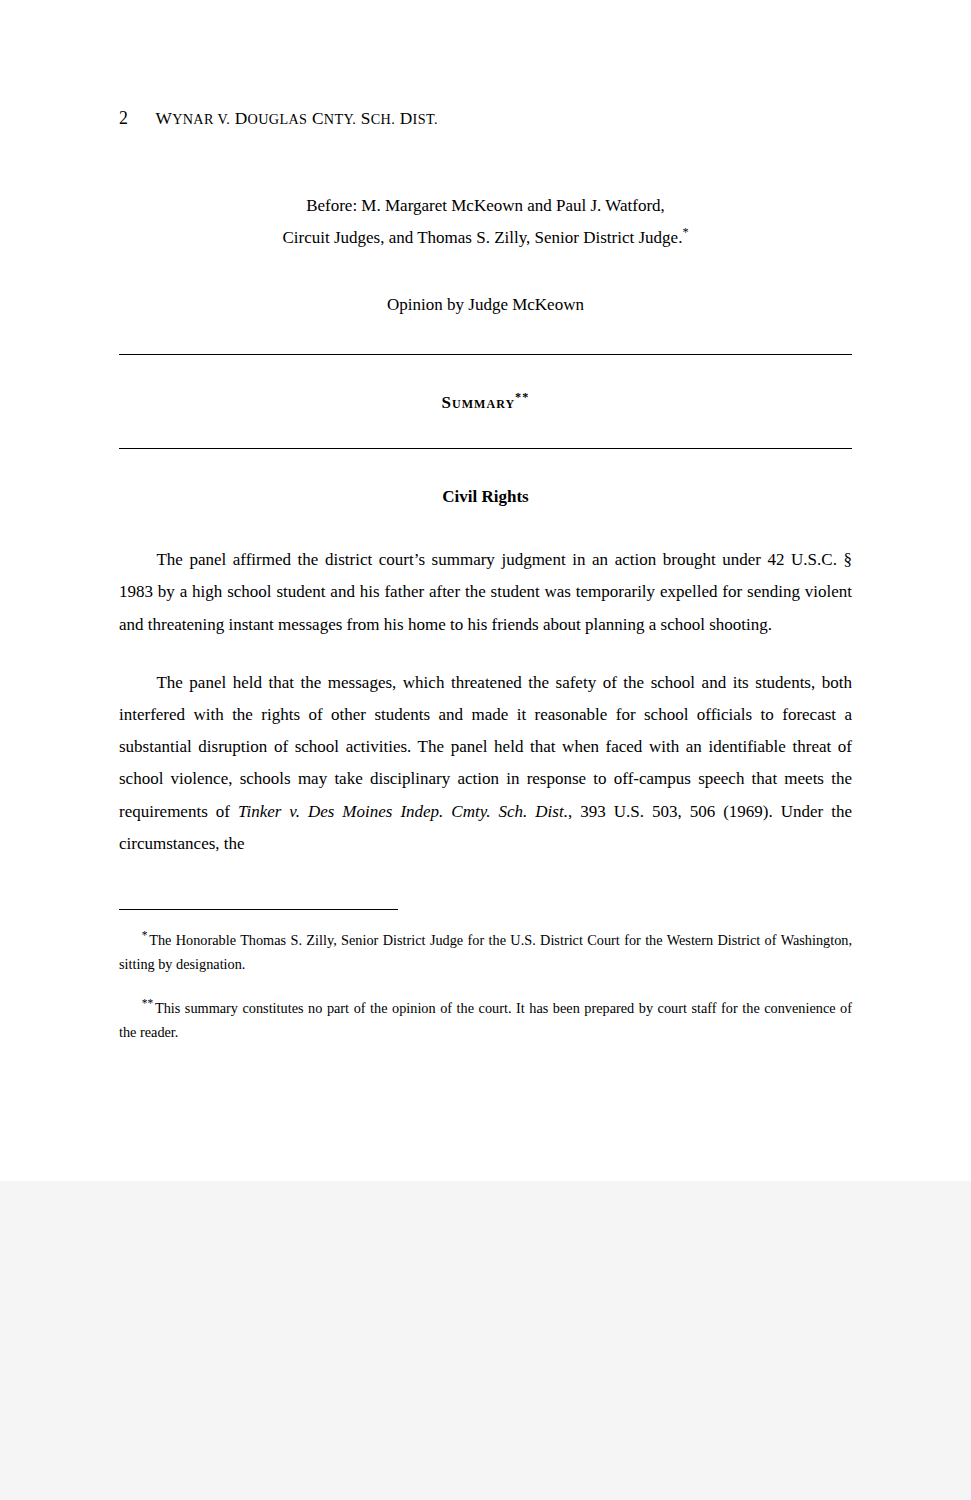2 WYNAR V. DOUGLAS CNTY. SCH. DIST.
Before: M. Margaret McKeown and Paul J. Watford,
Circuit Judges, and Thomas S. Zilly, Senior District Judge.*
Opinion by Judge McKeown
Summary**
Civil Rights
The panel affirmed the district court’s summary judgment in an action brought under 42 U.S.C. § 1983 by a high school student and his father after the student was temporarily expelled for sending violent and threatening instant messages from his home to his friends about planning a school shooting.
The panel held that the messages, which threatened the safety of the school and its students, both interfered with the rights of other students and made it reasonable for school officials to forecast a substantial disruption of school activities. The panel held that when faced with an identifiable threat of school violence, schools may take disciplinary action in response to off-campus speech that meets the requirements of Tinker v. Des Moines Indep. Cmty. Sch. Dist., 393 U.S. 503, 506 (1969). Under the circumstances, the
*The Honorable Thomas S. Zilly, Senior District Judge for the U.S. District Court for the Western District of Washington, sitting by designation.
**This summary constitutes no part of the opinion of the court. It has been prepared by court staff for the convenience of the reader.